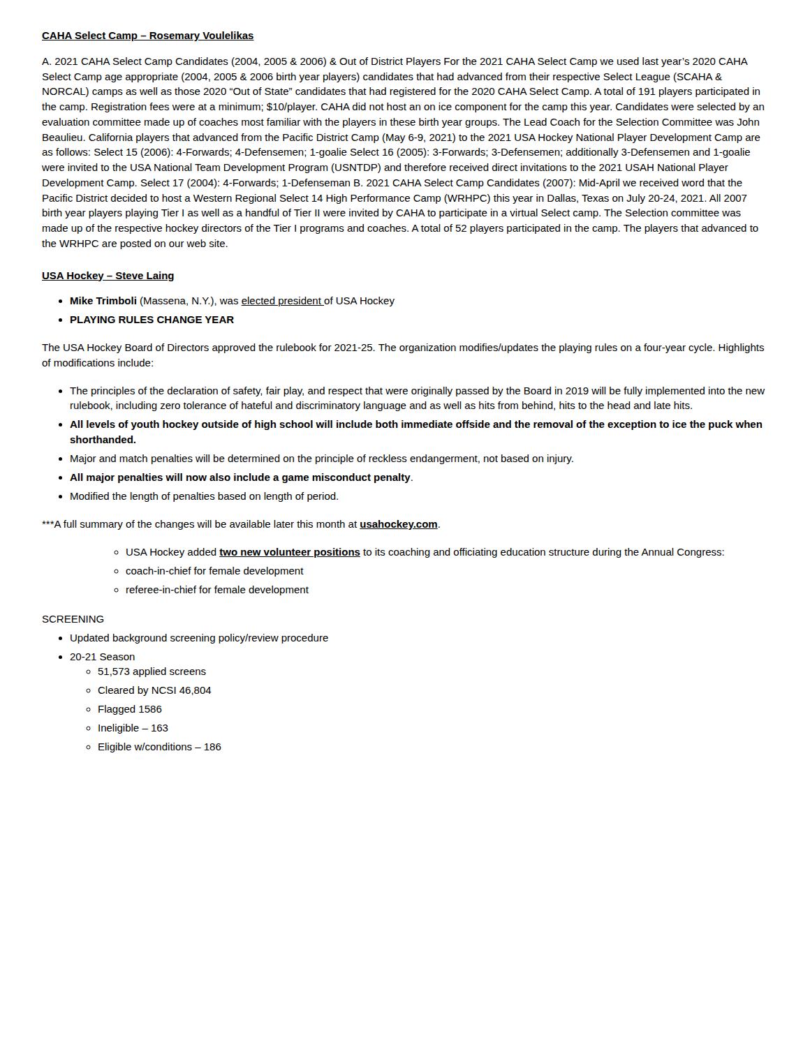CAHA Select Camp – Rosemary Voulelikas
A. 2021 CAHA Select Camp Candidates (2004, 2005 & 2006) & Out of District Players For the 2021 CAHA Select Camp we used last year’s 2020 CAHA Select Camp age appropriate (2004, 2005 & 2006 birth year players) candidates that had advanced from their respective Select League (SCAHA & NORCAL) camps as well as those 2020 “Out of State” candidates that had registered for the 2020 CAHA Select Camp. A total of 191 players participated in the camp. Registration fees were at a minimum; $10/player. CAHA did not host an on ice component for the camp this year. Candidates were selected by an evaluation committee made up of coaches most familiar with the players in these birth year groups. The Lead Coach for the Selection Committee was John Beaulieu. California players that advanced from the Pacific District Camp (May 6-9, 2021) to the 2021 USA Hockey National Player Development Camp are as follows: Select 15 (2006): 4-Forwards; 4-Defensemen; 1-goalie Select 16 (2005): 3-Forwards; 3-Defensemen; additionally 3-Defensemen and 1-goalie were invited to the USA National Team Development Program (USNTDP) and therefore received direct invitations to the 2021 USAH National Player Development Camp. Select 17 (2004): 4-Forwards; 1-Defenseman B. 2021 CAHA Select Camp Candidates (2007): Mid-April we received word that the Pacific District decided to host a Western Regional Select 14 High Performance Camp (WRHPC) this year in Dallas, Texas on July 20-24, 2021. All 2007 birth year players playing Tier I as well as a handful of Tier II were invited by CAHA to participate in a virtual Select camp. The Selection committee was made up of the respective hockey directors of the Tier I programs and coaches. A total of 52 players participated in the camp. The players that advanced to the WRHPC are posted on our web site.
USA Hockey – Steve Laing
Mike Trimboli (Massena, N.Y.), was elected president of USA Hockey
PLAYING RULES CHANGE YEAR
The USA Hockey Board of Directors approved the rulebook for 2021-25. The organization modifies/updates the playing rules on a four-year cycle. Highlights of modifications include:
The principles of the declaration of safety, fair play, and respect that were originally passed by the Board in 2019 will be fully implemented into the new rulebook, including zero tolerance of hateful and discriminatory language and as well as hits from behind, hits to the head and late hits.
All levels of youth hockey outside of high school will include both immediate offside and the removal of the exception to ice the puck when shorthanded.
Major and match penalties will be determined on the principle of reckless endangerment, not based on injury.
All major penalties will now also include a game misconduct penalty.
Modified the length of penalties based on length of period.
***A full summary of the changes will be available later this month at usahockey.com.
USA Hockey added two new volunteer positions to its coaching and officiating education structure during the Annual Congress:
coach-in-chief for female development
referee-in-chief for female development
SCREENING
Updated background screening policy/review procedure
20-21 Season
51,573 applied screens
Cleared by NCSI 46,804
Flagged 1586
Ineligible – 163
Eligible w/conditions – 186